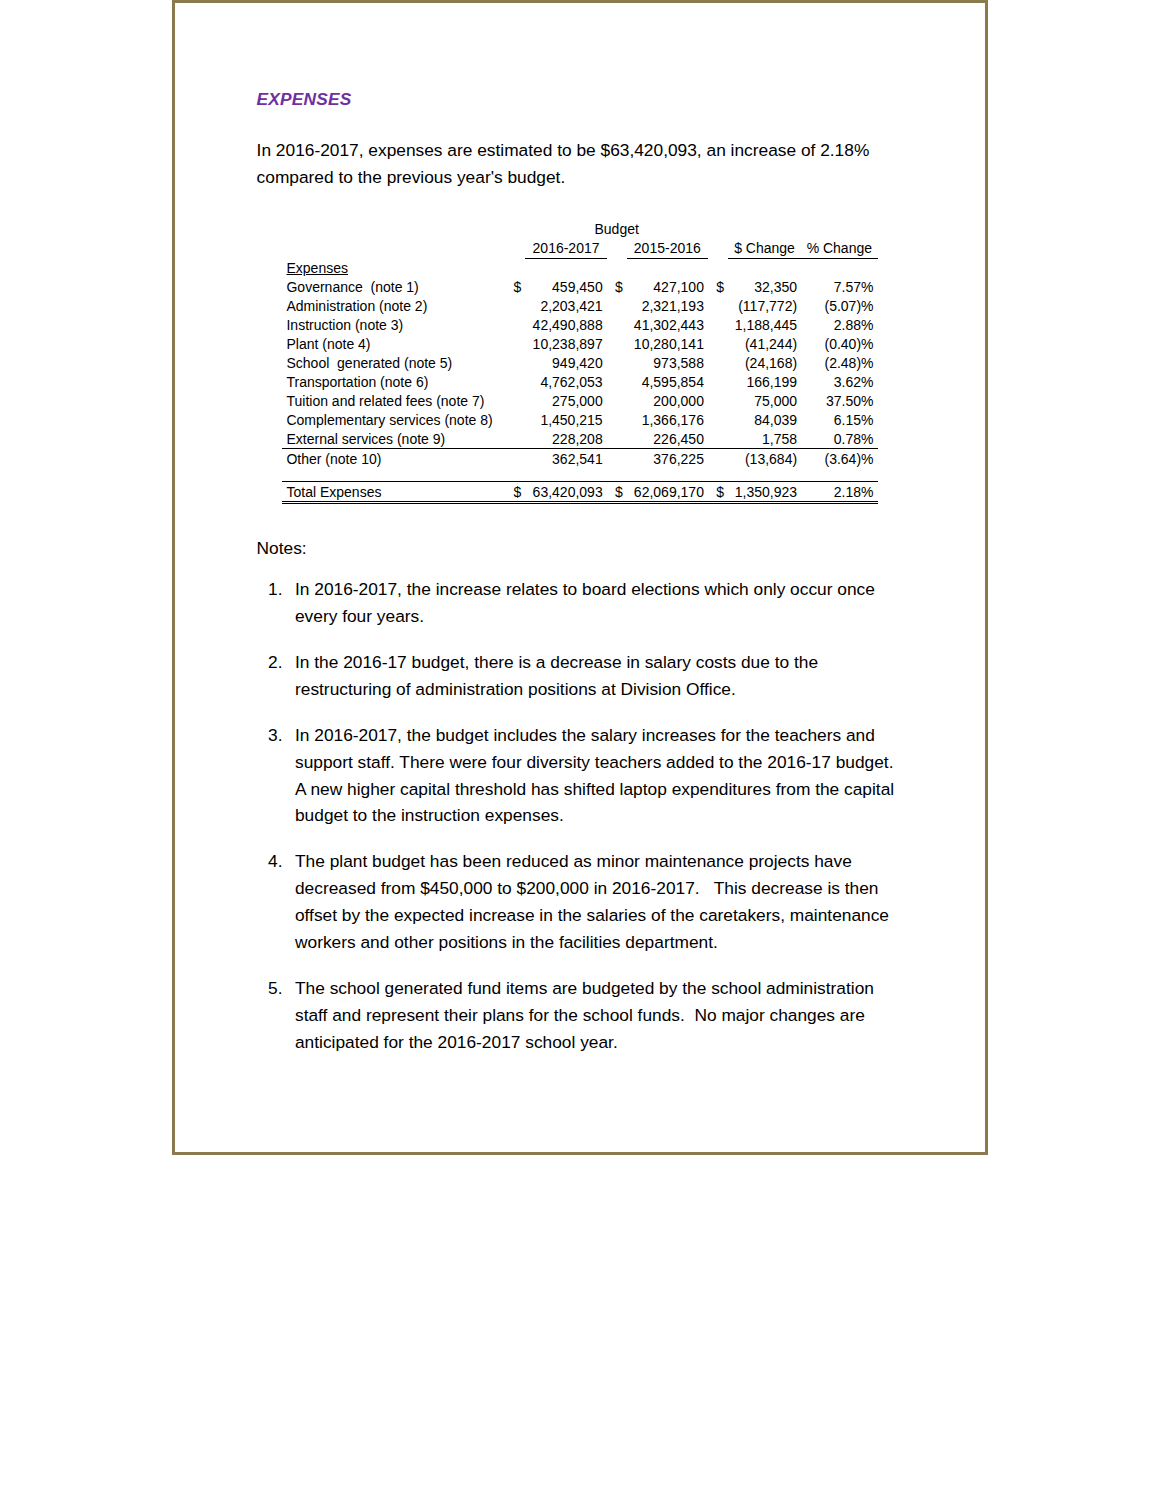EXPENSES
In 2016-2017, expenses are estimated to be $63,420,093, an increase of 2.18% compared to the previous year's budget.
| | | Budget | | | |
| | | 2016-2017 | | 2015-2016 | | $ Change | % Change |
| Expenses | | | | | | | |
| Governance (note 1) | $ | 459,450 | $ | 427,100 | $ | 32,350 | 7.57% |
| Administration (note 2) | | 2,203,421 | | 2,321,193 | | (117,772) | (5.07)% |
| Instruction (note 3) | | 42,490,888 | | 41,302,443 | | 1,188,445 | 2.88% |
| Plant (note 4) | | 10,238,897 | | 10,280,141 | | (41,244) | (0.40)% |
| School generated (note 5) | | 949,420 | | 973,588 | | (24,168) | (2.48)% |
| Transportation (note 6) | | 4,762,053 | | 4,595,854 | | 166,199 | 3.62% |
| Tuition and related fees (note 7) | | 275,000 | | 200,000 | | 75,000 | 37.50% |
| Complementary services (note 8) | | 1,450,215 | | 1,366,176 | | 84,039 | 6.15% |
| External services (note 9) | | 228,208 | | 226,450 | | 1,758 | 0.78% |
| Other (note 10) | | 362,541 | | 376,225 | | (13,684) | (3.64)% |
| Total Expenses | $ | 63,420,093 | $ | 62,069,170 | $ | 1,350,923 | 2.18% |
Notes:
In 2016-2017, the increase relates to board elections which only occur once every four years.
In the 2016-17 budget, there is a decrease in salary costs due to the restructuring of administration positions at Division Office.
In 2016-2017, the budget includes the salary increases for the teachers and support staff. There were four diversity teachers added to the 2016-17 budget. A new higher capital threshold has shifted laptop expenditures from the capital budget to the instruction expenses.
The plant budget has been reduced as minor maintenance projects have decreased from $450,000 to $200,000 in 2016-2017. This decrease is then offset by the expected increase in the salaries of the caretakers, maintenance workers and other positions in the facilities department.
The school generated fund items are budgeted by the school administration staff and represent their plans for the school funds. No major changes are anticipated for the 2016-2017 school year.